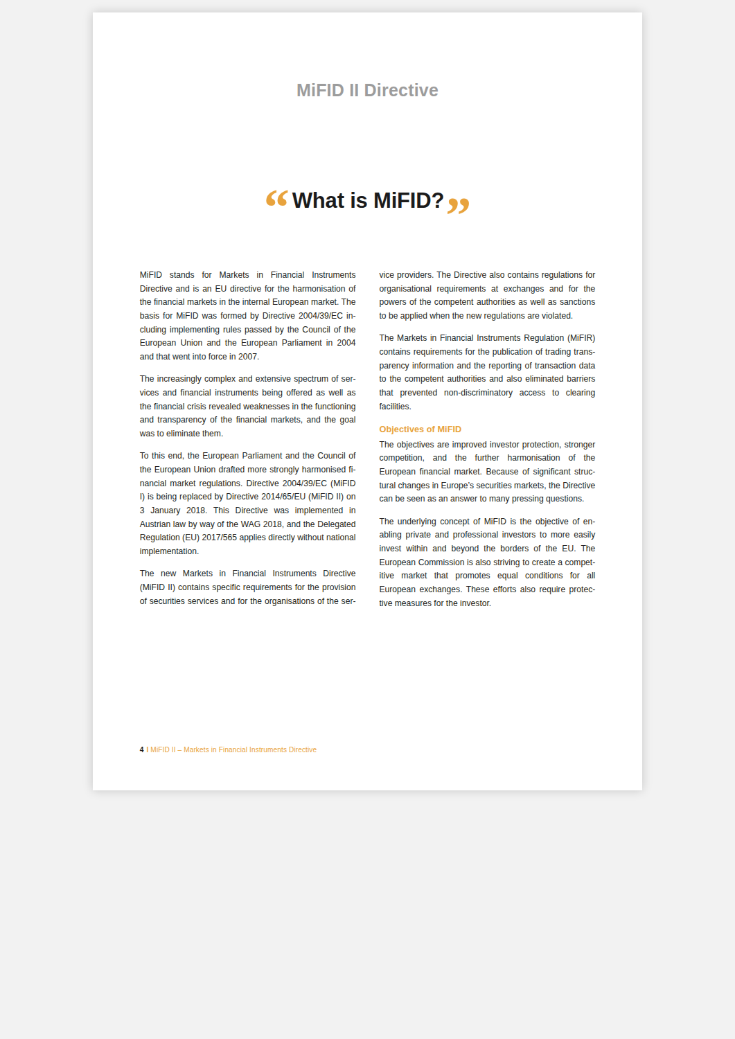MiFID II Directive
“What is MiFID?”
MiFID stands for Markets in Financial Instruments Directive and is an EU directive for the harmonisation of the financial markets in the internal European market. The basis for MiFID was formed by Directive 2004/39/EC including implementing rules passed by the Council of the European Union and the European Parliament in 2004 and that went into force in 2007.
The increasingly complex and extensive spectrum of services and financial instruments being offered as well as the financial crisis revealed weaknesses in the functioning and transparency of the financial markets, and the goal was to eliminate them.
To this end, the European Parliament and the Council of the European Union drafted more strongly harmonised financial market regulations. Directive 2004/39/EC (MiFID I) is being replaced by Directive 2014/65/EU (MiFID II) on 3 January 2018. This Directive was implemented in Austrian law by way of the WAG 2018, and the Delegated Regulation (EU) 2017/565 applies directly without national implementation.
The new Markets in Financial Instruments Directive (MiFID II) contains specific requirements for the provision of securities services and for the organisations of the service providers. The Directive also contains regulations for organisational requirements at exchanges and for the powers of the competent authorities as well as sanctions to be applied when the new regulations are violated.
The Markets in Financial Instruments Regulation (MiFIR) contains requirements for the publication of trading transparency information and the reporting of transaction data to the competent authorities and also eliminated barriers that prevented non-discriminatory access to clearing facilities.
Objectives of MiFID
The objectives are improved investor protection, stronger competition, and the further harmonisation of the European financial market. Because of significant structural changes in Europe’s securities markets, the Directive can be seen as an answer to many pressing questions.
The underlying concept of MiFID is the objective of enabling private and professional investors to more easily invest within and beyond the borders of the EU. The European Commission is also striving to create a competitive market that promotes equal conditions for all European exchanges. These efforts also require protective measures for the investor.
4 IMiFID II – Markets in Financial Instruments Directive